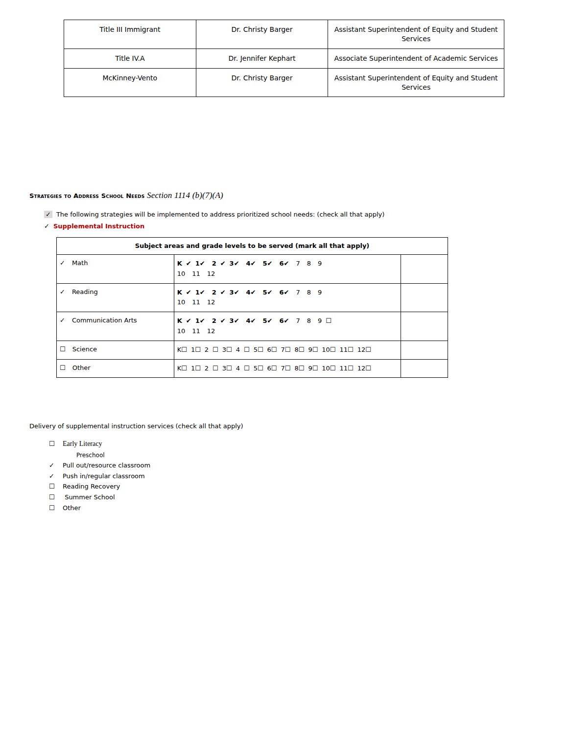| Title III Immigrant | Dr. Christy Barger | Assistant Superintendent of Equity and Student Services |
| Title IV.A | Dr. Jennifer Kephart | Associate Superintendent of Academic Services |
| McKinney-Vento | Dr. Christy Barger | Assistant Superintendent of Equity and Student Services |
Strategies to Address School Needs Section 1114 (b)(7)(A)
✓The following strategies will be implemented to address prioritized school needs: (check all that apply)
✓Supplemental Instruction
| Subject areas and grade levels to be served (mark all that apply) |
| --- |
| ✓ Math | K ✔ 1 ✔ 2 ✔ 3 ✔ 4 ✔ 5 ✔ 6 ✔ 7 8 9 10 11 12 | |
| ✓ Reading | K ✔ 1 ✔ 2 ✔ 3 ✔ 4 ✔ 5 ✔ 6 ✔ 7 8 9 10 11 12 | |
| ✓ Communication Arts | K ✔ 1 ✔ 2 ✔ 3 ✔ 4 ✔ 5 ✔ 6 ✔ 7 8 9 ☐ 10 11 12 | |
| ☐ Science | K ☐ 1 ☐ 2 ☐ 3 ☐ 4 ☐ 5 ☐ 6 ☐ 7 ☐ 8 ☐ 9 ☐ 10 ☐ 11 ☐ 12 ☐ | |
| ☐ Other | K ☐ 1 ☐ 2 ☐ 3 ☐ 4 ☐ 5 ☐ 6 ☐ 7 ☐ 8 ☐ 9 ☐ 10 ☐ 11 ☐ 12 ☐ | |
Delivery of supplemental instruction services (check all that apply)
☐Early Literacy
Preschool
✓Pull out/resource classroom
✓Push in/regular classroom
☐Reading Recovery
☐ Summer School
☐Other